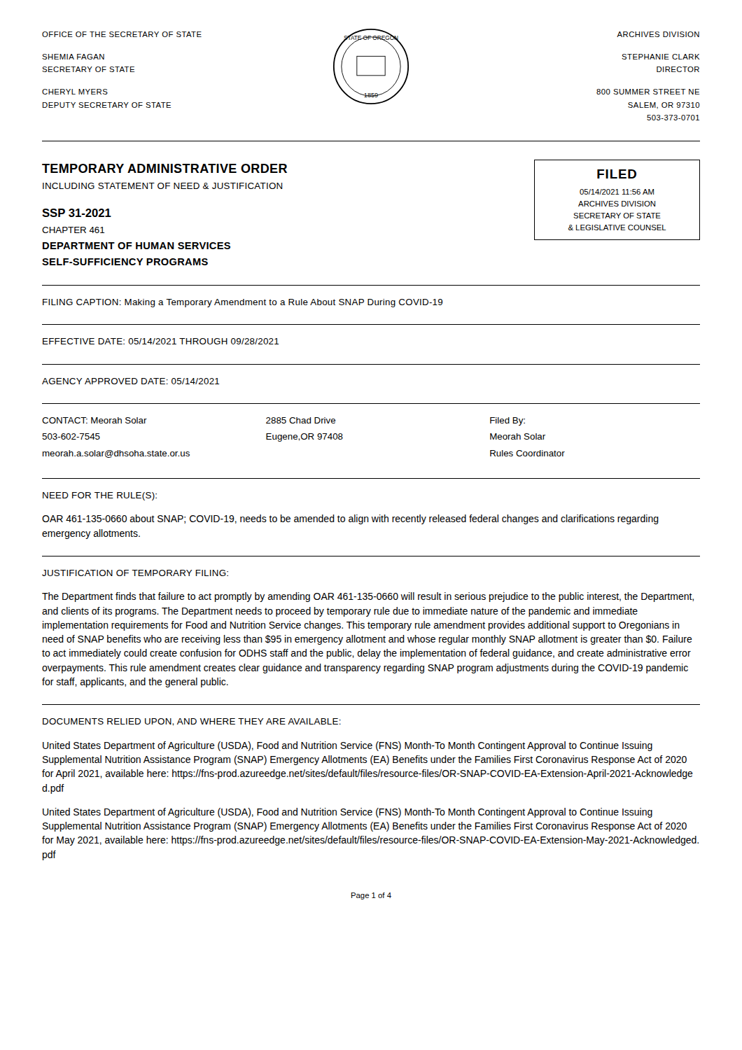OFFICE OF THE SECRETARY OF STATE
SHEMIA FAGAN
SECRETARY OF STATE
CHERYL MYERS
DEPUTY SECRETARY OF STATE
ARCHIVES DIVISION
STEPHANIE CLARK
DIRECTOR
800 SUMMER STREET NE
SALEM, OR 97310
503-373-0701
TEMPORARY ADMINISTRATIVE ORDER
INCLUDING STATEMENT OF NEED & JUSTIFICATION
SSP 31-2021
CHAPTER 461
DEPARTMENT OF HUMAN SERVICES
SELF-SUFFICIENCY PROGRAMS
FILED
05/14/2021 11:56 AM
ARCHIVES DIVISION
SECRETARY OF STATE
& LEGISLATIVE COUNSEL
FILING CAPTION: Making a Temporary Amendment to a Rule About SNAP During COVID-19
EFFECTIVE DATE: 05/14/2021 THROUGH 09/28/2021
AGENCY APPROVED DATE: 05/14/2021
CONTACT: Meorah Solar
503-602-7545
meorah.a.solar@dhsoha.state.or.us
2885 Chad Drive
Eugene,OR 97408
Filed By:
Meorah Solar
Rules Coordinator
NEED FOR THE RULE(S):
OAR 461-135-0660 about SNAP; COVID-19, needs to be amended to align with recently released federal changes and clarifications regarding emergency allotments.
JUSTIFICATION OF TEMPORARY FILING:
The Department finds that failure to act promptly by amending OAR 461-135-0660 will result in serious prejudice to the public interest, the Department, and clients of its programs. The Department needs to proceed by temporary rule due to immediate nature of the pandemic and immediate implementation requirements for Food and Nutrition Service changes. This temporary rule amendment provides additional support to Oregonians in need of SNAP benefits who are receiving less than $95 in emergency allotment and whose regular monthly SNAP allotment is greater than $0. Failure to act immediately could create confusion for ODHS staff and the public, delay the implementation of federal guidance, and create administrative error overpayments. This rule amendment creates clear guidance and transparency regarding SNAP program adjustments during the COVID-19 pandemic for staff, applicants, and the general public.
DOCUMENTS RELIED UPON, AND WHERE THEY ARE AVAILABLE:
United States Department of Agriculture (USDA), Food and Nutrition Service (FNS) Month-To Month Contingent Approval to Continue Issuing Supplemental Nutrition Assistance Program (SNAP) Emergency Allotments (EA) Benefits under the Families First Coronavirus Response Act of 2020 for April 2021, available here: https://fns-prod.azureedge.net/sites/default/files/resource-files/OR-SNAP-COVID-EA-Extension-April-2021-Acknowledged.pdf
United States Department of Agriculture (USDA), Food and Nutrition Service (FNS) Month-To Month Contingent Approval to Continue Issuing Supplemental Nutrition Assistance Program (SNAP) Emergency Allotments (EA) Benefits under the Families First Coronavirus Response Act of 2020 for May 2021, available here: https://fns-prod.azureedge.net/sites/default/files/resource-files/OR-SNAP-COVID-EA-Extension-May-2021-Acknowledged.pdf
Page 1 of 4